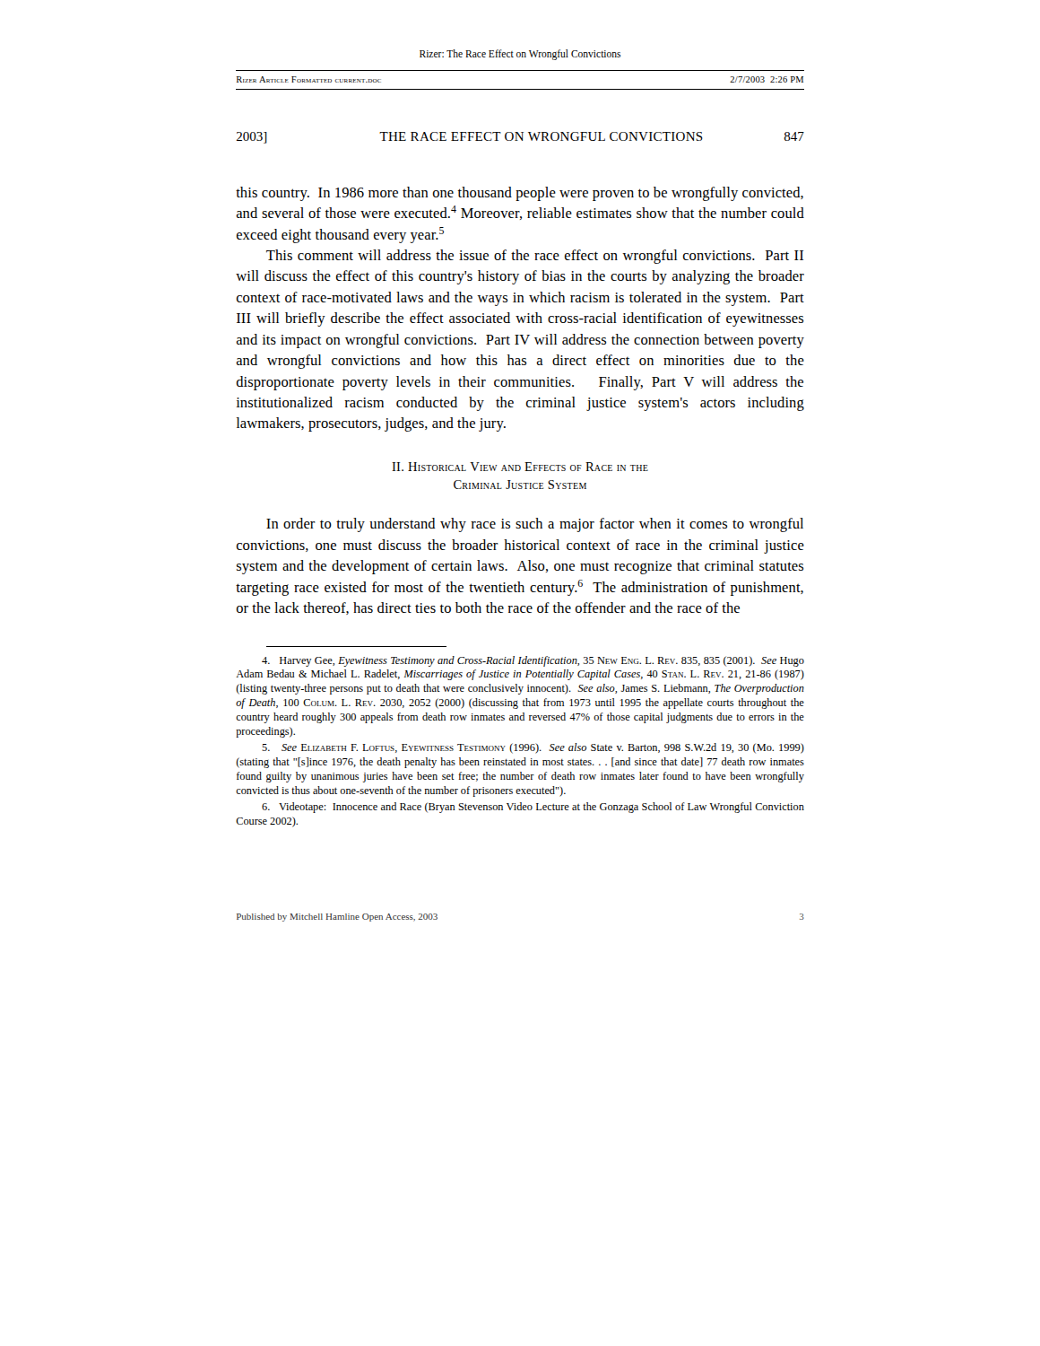Rizer: The Race Effect on Wrongful Convictions
Rizer Article Formatted current.doc 2/7/2003 2:26 PM
2003] THE RACE EFFECT ON WRONGFUL CONVICTIONS 847
this country. In 1986 more than one thousand people were proven to be wrongfully convicted, and several of those were executed.4 Moreover, reliable estimates show that the number could exceed eight thousand every year.5
This comment will address the issue of the race effect on wrongful convictions. Part II will discuss the effect of this country's history of bias in the courts by analyzing the broader context of race-motivated laws and the ways in which racism is tolerated in the system. Part III will briefly describe the effect associated with cross-racial identification of eyewitnesses and its impact on wrongful convictions. Part IV will address the connection between poverty and wrongful convictions and how this has a direct effect on minorities due to the disproportionate poverty levels in their communities. Finally, Part V will address the institutionalized racism conducted by the criminal justice system's actors including lawmakers, prosecutors, judges, and the jury.
II. Historical View and Effects of Race in the
Criminal Justice System
In order to truly understand why race is such a major factor when it comes to wrongful convictions, one must discuss the broader historical context of race in the criminal justice system and the development of certain laws. Also, one must recognize that criminal statutes targeting race existed for most of the twentieth century.6 The administration of punishment, or the lack thereof, has direct ties to both the race of the offender and the race of the
4. Harvey Gee, Eyewitness Testimony and Cross-Racial Identification, 35 New Eng. L. Rev. 835, 835 (2001). See Hugo Adam Bedau & Michael L. Radelet, Miscarriages of Justice in Potentially Capital Cases, 40 Stan. L. Rev. 21, 21-86 (1987) (listing twenty-three persons put to death that were conclusively innocent). See also, James S. Liebmann, The Overproduction of Death, 100 Colum. L. Rev. 2030, 2052 (2000) (discussing that from 1973 until 1995 the appellate courts throughout the country heard roughly 300 appeals from death row inmates and reversed 47% of those capital judgments due to errors in the proceedings).
5. See Elizabeth F. Loftus, Eyewitness Testimony (1996). See also State v. Barton, 998 S.W.2d 19, 30 (Mo. 1999) (stating that "[s]ince 1976, the death penalty has been reinstated in most states. . . [and since that date] 77 death row inmates found guilty by unanimous juries have been set free; the number of death row inmates later found to have been wrongfully convicted is thus about one-seventh of the number of prisoners executed").
6. Videotape: Innocence and Race (Bryan Stevenson Video Lecture at the Gonzaga School of Law Wrongful Conviction Course 2002).
Published by Mitchell Hamline Open Access, 2003 3